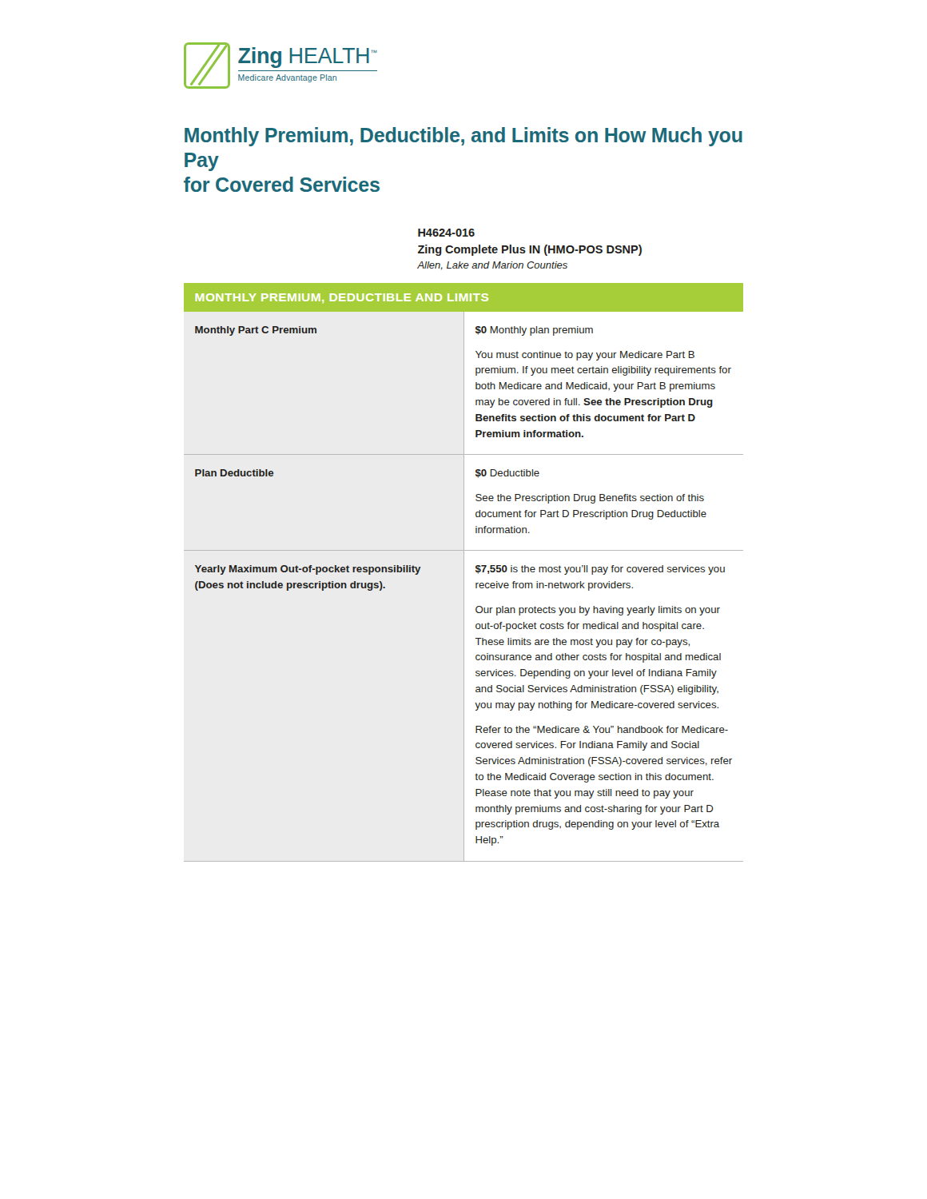Zing HEALTH™
Medicare Advantage Plan
Monthly Premium, Deductible, and Limits on How Much you Pay
for Covered Services
H4624-016
Zing Complete Plus IN (HMO-POS DSNP)
Allen, Lake and Marion Counties
| MONTHLY PREMIUM, DEDUCTIBLE AND LIMITS |
| --- |
| Monthly Part C Premium | $0 Monthly plan premium You must continue to pay your Medicare Part B premium. If you meet certain eligibility requirements for both Medicare and Medicaid, your Part B premiums may be covered in full. See the Prescription Drug Benefits section of this document for Part D Premium information. |
| Plan Deductible | $0 Deductible See the Prescription Drug Benefits section of this document for Part D Prescription Drug Deductible information. |
| Yearly Maximum Out-of-pocket responsibility (Does not include prescription drugs). | $7,550 is the most you’ll pay for covered services you receive from in-network providers. Our plan protects you by having yearly limits on your out-of-pocket costs for medical and hospital care. These limits are the most you pay for co-pays, coinsurance and other costs for hospital and medical services. Depending on your level of Indiana Family and Social Services Administration (FSSA) eligibility, you may pay nothing for Medicare-covered services. Refer to the “Medicare & You” handbook for Medicare-covered services. For Indiana Family and Social Services Administration (FSSA)-covered services, refer to the Medicaid Coverage section in this document. Please note that you may still need to pay your monthly premiums and cost-sharing for your Part D prescription drugs, depending on your level of “Extra Help.” |